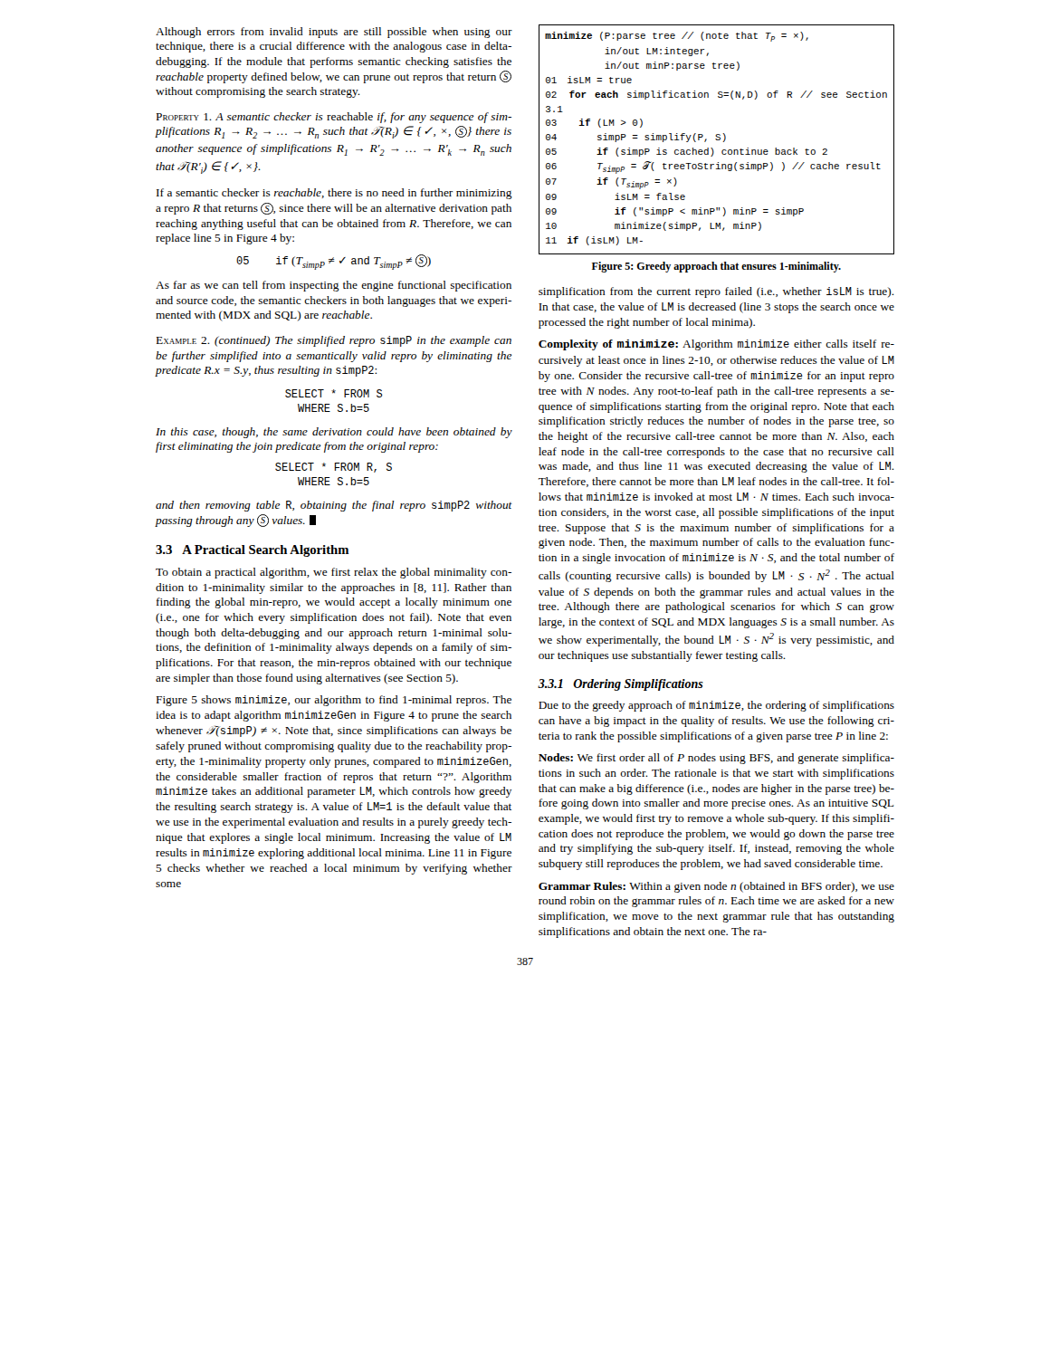Although errors from invalid inputs are still possible when using our technique, there is a crucial difference with the analogous case in delta-debugging. If the module that performs semantic checking satisfies the reachable property defined below, we can prune out repros that return S without compromising the search strategy.
Property 1. A semantic checker is reachable if, for any sequence of simplifications R1 → R2 → … → Rn such that 𝒯(Ri) ∈ {✓, ×, S} there is another sequence of simplifications R1 → R′2 → … → R′k → Rn such that 𝒯(R′i) ∈ {✓, ×}.
If a semantic checker is reachable, there is no need in further minimizing a repro R that returns S, since there will be an alternative derivation path reaching anything useful that can be obtained from R. Therefore, we can replace line 5 in Figure 4 by:
05 if (TsimpP ≠ ✓ and TsimpP ≠ S)
As far as we can tell from inspecting the engine functional specification and source code, the semantic checkers in both languages that we experimented with (MDX and SQL) are reachable.
Example 2. (continued) The simplified repro simpP in the example can be further simplified into a semantically valid repro by eliminating the predicate R.x = S.y, thus resulting in simpP2:
SELECT * FROM S WHERE S.b=5
In this case, though, the same derivation could have been obtained by first eliminating the join predicate from the original repro:
SELECT * FROM R, S WHERE S.b=5
and then removing table R, obtaining the final repro simpP2 without passing through any S values.
3.3 A Practical Search Algorithm
To obtain a practical algorithm, we first relax the global minimality condition to 1-minimality similar to the approaches in [8, 11]. Rather than finding the global min-repro, we would accept a locally minimum one (i.e., one for which every simplification does not fail). Note that even though both delta-debugging and our approach return 1-minimal solutions, the definition of 1-minimality always depends on a family of simplifications. For that reason, the min-repros obtained with our technique are simpler than those found using alternatives (see Section 5).
Figure 5 shows minimize, our algorithm to find 1-minimal repros. The idea is to adapt algorithm minimizeGen in Figure 4 to prune the search whenever 𝒯(simpP) ≠ ×. Note that, since simplifications can always be safely pruned without compromising quality due to the reachability property, the 1-minimality property only prunes, compared to minimizeGen, the considerable smaller fraction of repros that return “?”. Algorithm minimize takes an additional parameter LM, which controls how greedy the resulting search strategy is. A value of LM=1 is the default value that we use in the experimental evaluation and results in a purely greedy technique that explores a single local minimum. Increasing the value of LM results in minimize exploring additional local minima. Line 11 in Figure 5 checks whether we reached a local minimum by verifying whether some
minimize (P:parse tree // (note that TP = ×),
in/out LM:integer,
in/out minP:parse tree)
01 isLM = true
02 for each simplification S=(N,D) of R // see Section 3.1
03 if (LM > 0)
04 simpP = simplify(P, S)
05 if (simpP is cached) continue back to 2
06 TsimpP = 𝒯( treeToString(simpP) ) // cache result
07 if (TsimpP = ×)
09 isLM = false
09 if ("simpP < minP") minP = simpP
10 minimize(simpP, LM, minP)
11 if (isLM) LM-
Figure 5: Greedy approach that ensures 1-minimality.
simplification from the current repro failed (i.e., whether isLM is true). In that case, the value of LM is decreased (line 3 stops the search once we processed the right number of local minima).
Complexity of minimize: Algorithm minimize either calls itself recursively at least once in lines 2-10, or otherwise reduces the value of LM by one. Consider the recursive call-tree of minimize for an input repro tree with N nodes. Any root-to-leaf path in the call-tree represents a sequence of simplifications starting from the original repro. Note that each simplification strictly reduces the number of nodes in the parse tree, so the height of the recursive call-tree cannot be more than N. Also, each leaf node in the call-tree corresponds to the case that no recursive call was made, and thus line 11 was executed decreasing the value of LM. Therefore, there cannot be more than LM leaf nodes in the call-tree. It follows that minimize is invoked at most LM · N times. Each such invocation considers, in the worst case, all possible simplifications of the input tree. Suppose that S is the maximum number of simplifications for a given node. Then, the maximum number of calls to the evaluation function in a single invocation of minimize is N · S, and the total number of calls (counting recursive calls) is bounded by LM · S · N2 . The actual value of S depends on both the grammar rules and actual values in the tree. Although there are pathological scenarios for which S can grow large, in the context of SQL and MDX languages S is a small number. As we show experimentally, the bound LM · S · N2 is very pessimistic, and our techniques use substantially fewer testing calls.
3.3.1 Ordering Simplifications
Due to the greedy approach of minimize, the ordering of simplifications can have a big impact in the quality of results. We use the following criteria to rank the possible simplifications of a given parse tree P in line 2:
Nodes: We first order all of P nodes using BFS, and generate simplifications in such an order. The rationale is that we start with simplifications that can make a big difference (i.e., nodes are higher in the parse tree) before going down into smaller and more precise ones. As an intuitive SQL example, we would first try to remove a whole sub-query. If this simplification does not reproduce the problem, we would go down the parse tree and try simplifying the sub-query itself. If, instead, removing the whole subquery still reproduces the problem, we had saved considerable time.
Grammar Rules: Within a given node n (obtained in BFS order), we use round robin on the grammar rules of n. Each time we are asked for a new simplification, we move to the next grammar rule that has outstanding simplifications and obtain the next one. The ra-
387